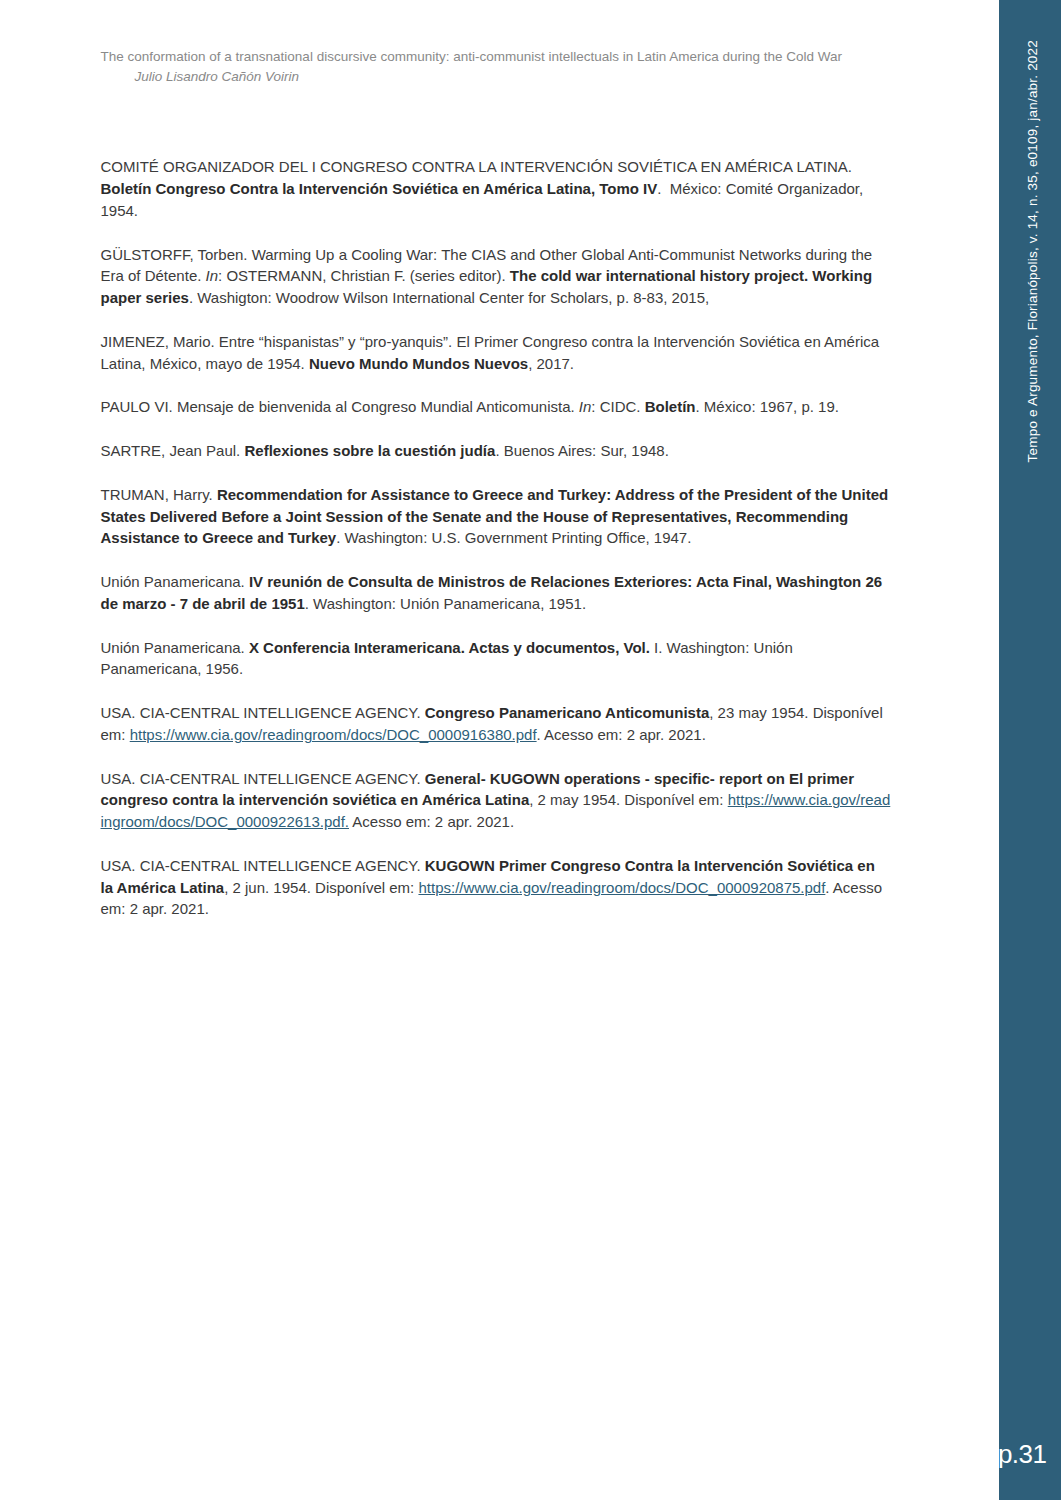Tempo e Argumento, Florianópolis, v. 14, n. 35, e0109, jan/abr. 2022
p.31
The conformation of a transnational discursive community: anti-communist intellectuals in Latin America during the Cold War Julio Lisandro Cañón Voirin
COMITÉ ORGANIZADOR DEL I CONGRESO CONTRA LA INTERVENCIÓN SOVIÉTICA EN AMÉRICA LATINA. Boletín Congreso Contra la Intervención Soviética en América Latina, Tomo IV. México: Comité Organizador, 1954.
GÜLSTORFF, Torben. Warming Up a Cooling War: The CIAS and Other Global Anti-Communist Networks during the Era of Détente. In: OSTERMANN, Christian F. (series editor). The cold war international history project. Working paper series. Washigton: Woodrow Wilson International Center for Scholars, p. 8-83, 2015,
JIMENEZ, Mario. Entre “hispanistas” y “pro-yanquis”. El Primer Congreso contra la Intervención Soviética en América Latina, México, mayo de 1954. Nuevo Mundo Mundos Nuevos, 2017.
PAULO VI. Mensaje de bienvenida al Congreso Mundial Anticomunista. In: CIDC. Boletín. México: 1967, p. 19.
SARTRE, Jean Paul. Reflexiones sobre la cuestión judía. Buenos Aires: Sur, 1948.
TRUMAN, Harry. Recommendation for Assistance to Greece and Turkey: Address of the President of the United States Delivered Before a Joint Session of the Senate and the House of Representatives, Recommending Assistance to Greece and Turkey. Washington: U.S. Government Printing Office, 1947.
Unión Panamericana. IV reunión de Consulta de Ministros de Relaciones Exteriores: Acta Final, Washington 26 de marzo - 7 de abril de 1951. Washington: Unión Panamericana, 1951.
Unión Panamericana. X Conferencia Interamericana. Actas y documentos, Vol. I. Washington: Unión Panamericana, 1956.
USA. CIA-CENTRAL INTELLIGENCE AGENCY. Congreso Panamericano Anticomunista, 23 may 1954. Disponível em: https://www.cia.gov/readingroom/docs/DOC_0000916380.pdf. Acesso em: 2 apr. 2021.
USA. CIA-CENTRAL INTELLIGENCE AGENCY. General- KUGOWN operations - specific- report on El primer congreso contra la intervención soviética en América Latina, 2 may 1954. Disponível em: https://www.cia.gov/readingroom/docs/DOC_0000922613.pdf. Acesso em: 2 apr. 2021.
USA. CIA-CENTRAL INTELLIGENCE AGENCY. KUGOWN Primer Congreso Contra la Intervención Soviética en la América Latina, 2 jun. 1954. Disponível em: https://www.cia.gov/readingroom/docs/DOC_0000920875.pdf. Acesso em: 2 apr. 2021.